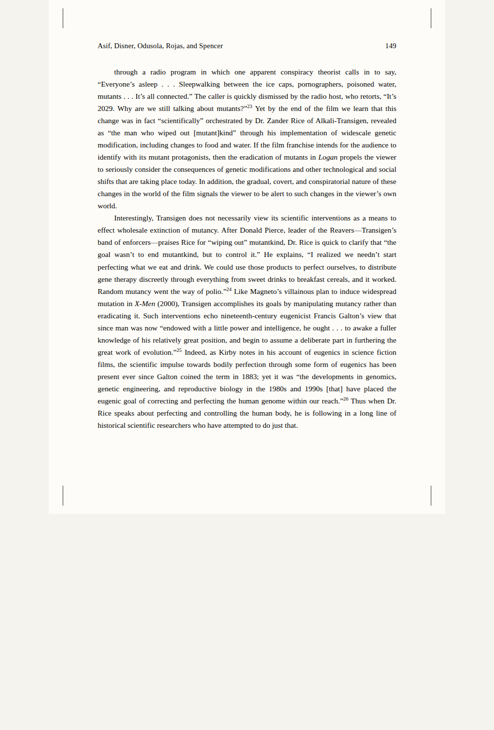Asif, Disner, Odusola, Rojas, and Spencer 149
through a radio program in which one apparent conspiracy theorist calls in to say, “Everyone’s asleep . . . Sleepwalking between the ice caps, pornographers, poisoned water, mutants . . . It’s all connected.” The caller is quickly dismissed by the radio host, who retorts, “It’s 2029. Why are we still talking about mutants?”23 Yet by the end of the film we learn that this change was in fact “scientifically” orchestrated by Dr. Zander Rice of Alkali-Transigen, revealed as “the man who wiped out [mutant]kind” through his implementation of widescale genetic modification, including changes to food and water. If the film franchise intends for the audience to identify with its mutant protagonists, then the eradication of mutants in Logan propels the viewer to seriously consider the consequences of genetic modifications and other technological and social shifts that are taking place today. In addition, the gradual, covert, and conspiratorial nature of these changes in the world of the film signals the viewer to be alert to such changes in the viewer’s own world.
Interestingly, Transigen does not necessarily view its scientific interventions as a means to effect wholesale extinction of mutancy. After Donald Pierce, leader of the Reavers—Transigen’s band of enforcers—praises Rice for “wiping out” mutantkind, Dr. Rice is quick to clarify that “the goal wasn’t to end mutantkind, but to control it.” He explains, “I realized we needn’t start perfecting what we eat and drink. We could use those products to perfect ourselves, to distribute gene therapy discreetly through everything from sweet drinks to breakfast cereals, and it worked. Random mutancy went the way of polio.”24 Like Magneto’s villainous plan to induce widespread mutation in X-Men (2000), Transigen accomplishes its goals by manipulating mutancy rather than eradicating it. Such interventions echo nineteenth-century eugenicist Francis Galton’s view that since man was now “endowed with a little power and intelligence, he ought . . . to awake a fuller knowledge of his relatively great position, and begin to assume a deliberate part in furthering the great work of evolution.”25 Indeed, as Kirby notes in his account of eugenics in science fiction films, the scientific impulse towards bodily perfection through some form of eugenics has been present ever since Galton coined the term in 1883; yet it was “the developments in genomics, genetic engineering, and reproductive biology in the 1980s and 1990s [that] have placed the eugenic goal of correcting and perfecting the human genome within our reach.”26 Thus when Dr. Rice speaks about perfecting and controlling the human body, he is following in a long line of historical scientific researchers who have attempted to do just that.